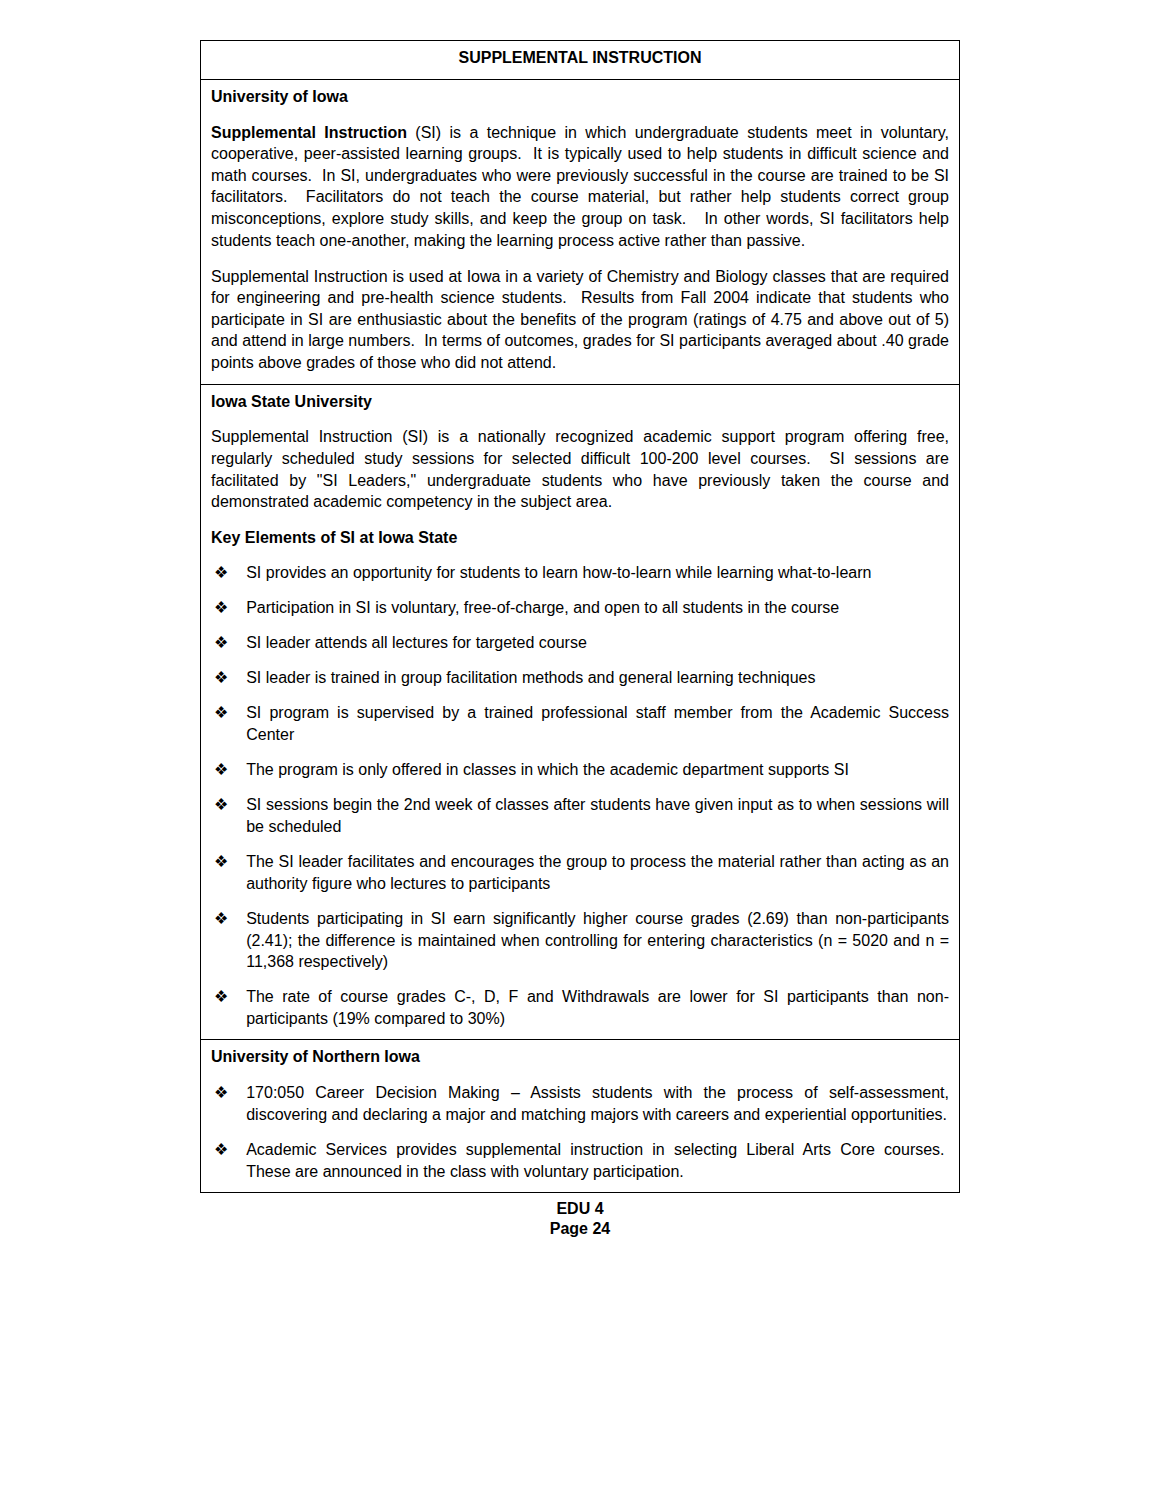| SUPPLEMENTAL INSTRUCTION |
| University of Iowa Supplemental Instruction (SI) is a technique in which undergraduate students meet in voluntary, cooperative, peer-assisted learning groups. It is typically used to help students in difficult science and math courses. In SI, undergraduates who were previously successful in the course are trained to be SI facilitators. Facilitators do not teach the course material, but rather help students correct group misconceptions, explore study skills, and keep the group on task. In other words, SI facilitators help students teach one-another, making the learning process active rather than passive. Supplemental Instruction is used at Iowa in a variety of Chemistry and Biology classes that are required for engineering and pre-health science students. Results from Fall 2004 indicate that students who participate in SI are enthusiastic about the benefits of the program (ratings of 4.75 and above out of 5) and attend in large numbers. In terms of outcomes, grades for SI participants averaged about .40 grade points above grades of those who did not attend. |
| Iowa State University Supplemental Instruction (SI) is a nationally recognized academic support program offering free, regularly scheduled study sessions for selected difficult 100-200 level courses. SI sessions are facilitated by "SI Leaders," undergraduate students who have previously taken the course and demonstrated academic competency in the subject area. Key Elements of SI at Iowa State SI provides an opportunity for students to learn how-to-learn while learning what-to-learn Participation in SI is voluntary, free-of-charge, and open to all students in the course SI leader attends all lectures for targeted course SI leader is trained in group facilitation methods and general learning techniques SI program is supervised by a trained professional staff member from the Academic Success Center The program is only offered in classes in which the academic department supports SI SI sessions begin the 2nd week of classes after students have given input as to when sessions will be scheduled The SI leader facilitates and encourages the group to process the material rather than acting as an authority figure who lectures to participants Students participating in SI earn significantly higher course grades (2.69) than non-participants (2.41); the difference is maintained when controlling for entering characteristics (n = 5020 and n = 11,368 respectively) The rate of course grades C-, D, F and Withdrawals are lower for SI participants than non-participants (19% compared to 30%) |
| University of Northern Iowa 170:050 Career Decision Making – Assists students with the process of self-assessment, discovering and declaring a major and matching majors with careers and experiential opportunities. Academic Services provides supplemental instruction in selecting Liberal Arts Core courses. These are announced in the class with voluntary participation. |
EDU 4
Page 24